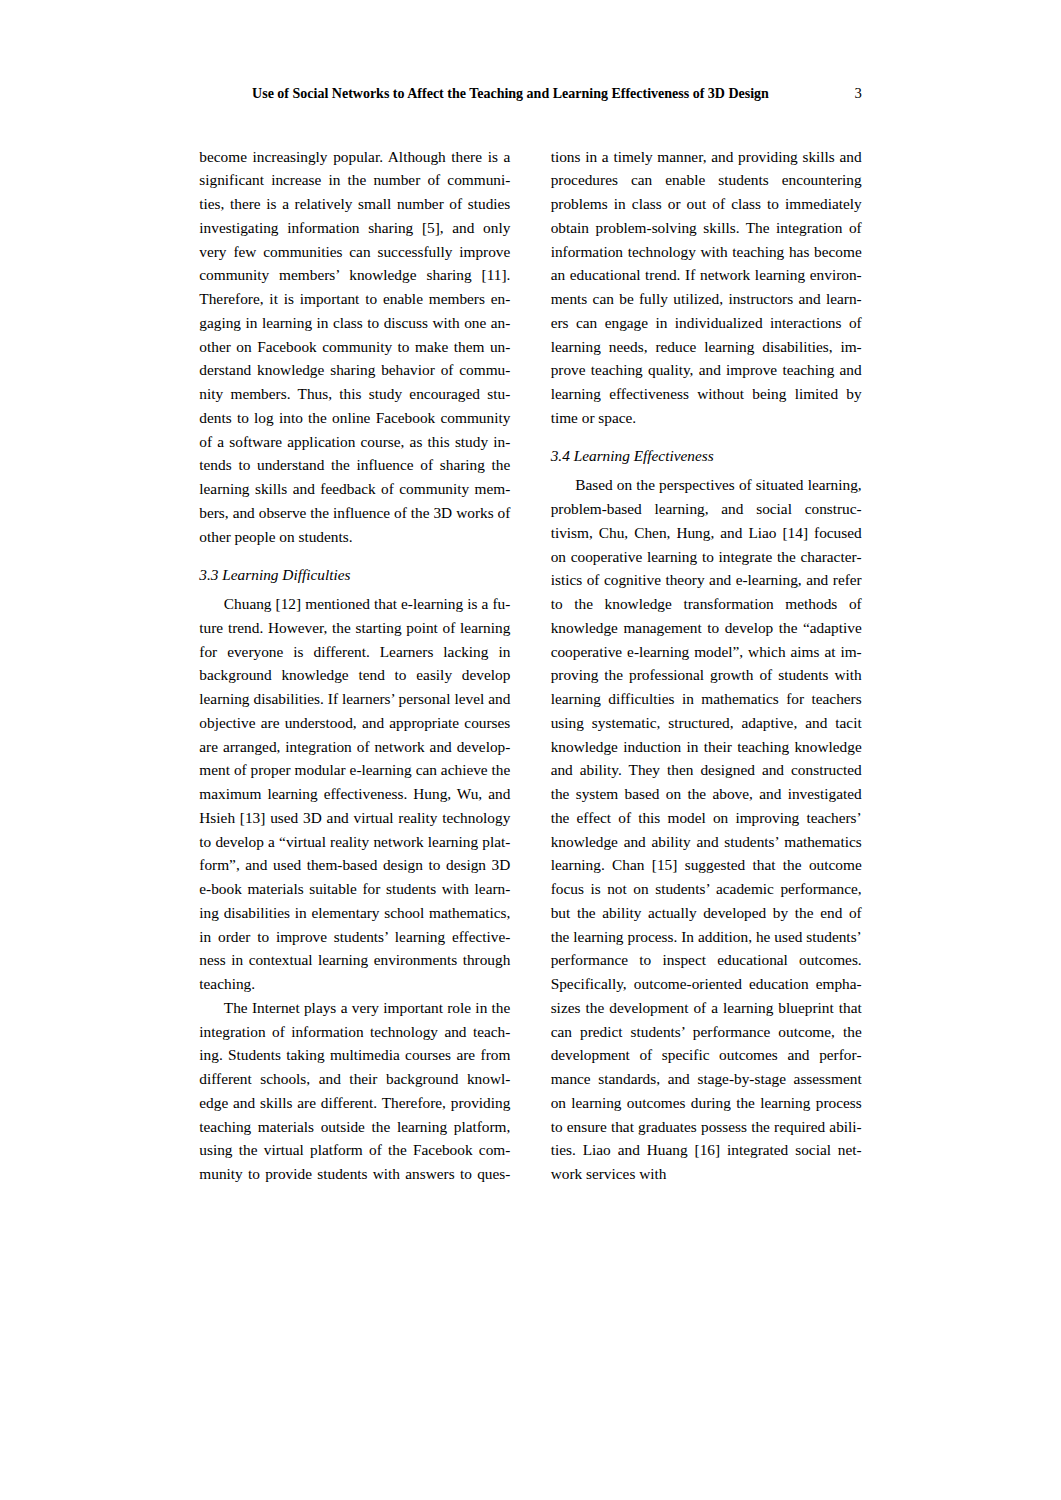Use of Social Networks to Affect the Teaching and Learning Effectiveness of 3D Design 3
become increasingly popular. Although there is a significant increase in the number of communities, there is a relatively small number of studies investigating information sharing [5], and only very few communities can successfully improve community members’ knowledge sharing [11]. Therefore, it is important to enable members engaging in learning in class to discuss with one another on Facebook community to make them understand knowledge sharing behavior of community members. Thus, this study encouraged students to log into the online Facebook community of a software application course, as this study intends to understand the influence of sharing the learning skills and feedback of community members, and observe the influence of the 3D works of other people on students.
3.3 Learning Difficulties
Chuang [12] mentioned that e-learning is a future trend. However, the starting point of learning for everyone is different. Learners lacking in background knowledge tend to easily develop learning disabilities. If learners’ personal level and objective are understood, and appropriate courses are arranged, integration of network and development of proper modular e-learning can achieve the maximum learning effectiveness. Hung, Wu, and Hsieh [13] used 3D and virtual reality technology to develop a “virtual reality network learning platform”, and used them-based design to design 3D e-book materials suitable for students with learning disabilities in elementary school mathematics, in order to improve students’ learning effectiveness in contextual learning environments through teaching.
The Internet plays a very important role in the integration of information technology and teaching. Students taking multimedia courses are from different schools, and their background knowledge and skills are different. Therefore, providing teaching materials outside the learning platform, using the virtual platform of the Facebook community to provide students with answers to questions in a timely manner, and providing skills and procedures can enable students encountering problems in class or out of class to immediately obtain problem-solving skills. The integration of information technology with teaching has become an educational trend. If network learning environments can be fully utilized, instructors and learners can engage in individualized interactions of learning needs, reduce learning disabilities, improve teaching quality, and improve teaching and learning effectiveness without being limited by time or space.
3.4 Learning Effectiveness
Based on the perspectives of situated learning, problem-based learning, and social constructivism, Chu, Chen, Hung, and Liao [14] focused on cooperative learning to integrate the characteristics of cognitive theory and e-learning, and refer to the knowledge transformation methods of knowledge management to develop the “adaptive cooperative e-learning model”, which aims at improving the professional growth of students with learning difficulties in mathematics for teachers using systematic, structured, adaptive, and tacit knowledge induction in their teaching knowledge and ability. They then designed and constructed the system based on the above, and investigated the effect of this model on improving teachers’ knowledge and ability and students’ mathematics learning. Chan [15] suggested that the outcome focus is not on students’ academic performance, but the ability actually developed by the end of the learning process. In addition, he used students’ performance to inspect educational outcomes. Specifically, outcome-oriented education emphasizes the development of a learning blueprint that can predict students’ performance outcome, the development of specific outcomes and performance standards, and stage-by-stage assessment on learning outcomes during the learning process to ensure that graduates possess the required abilities. Liao and Huang [16] integrated social network services with